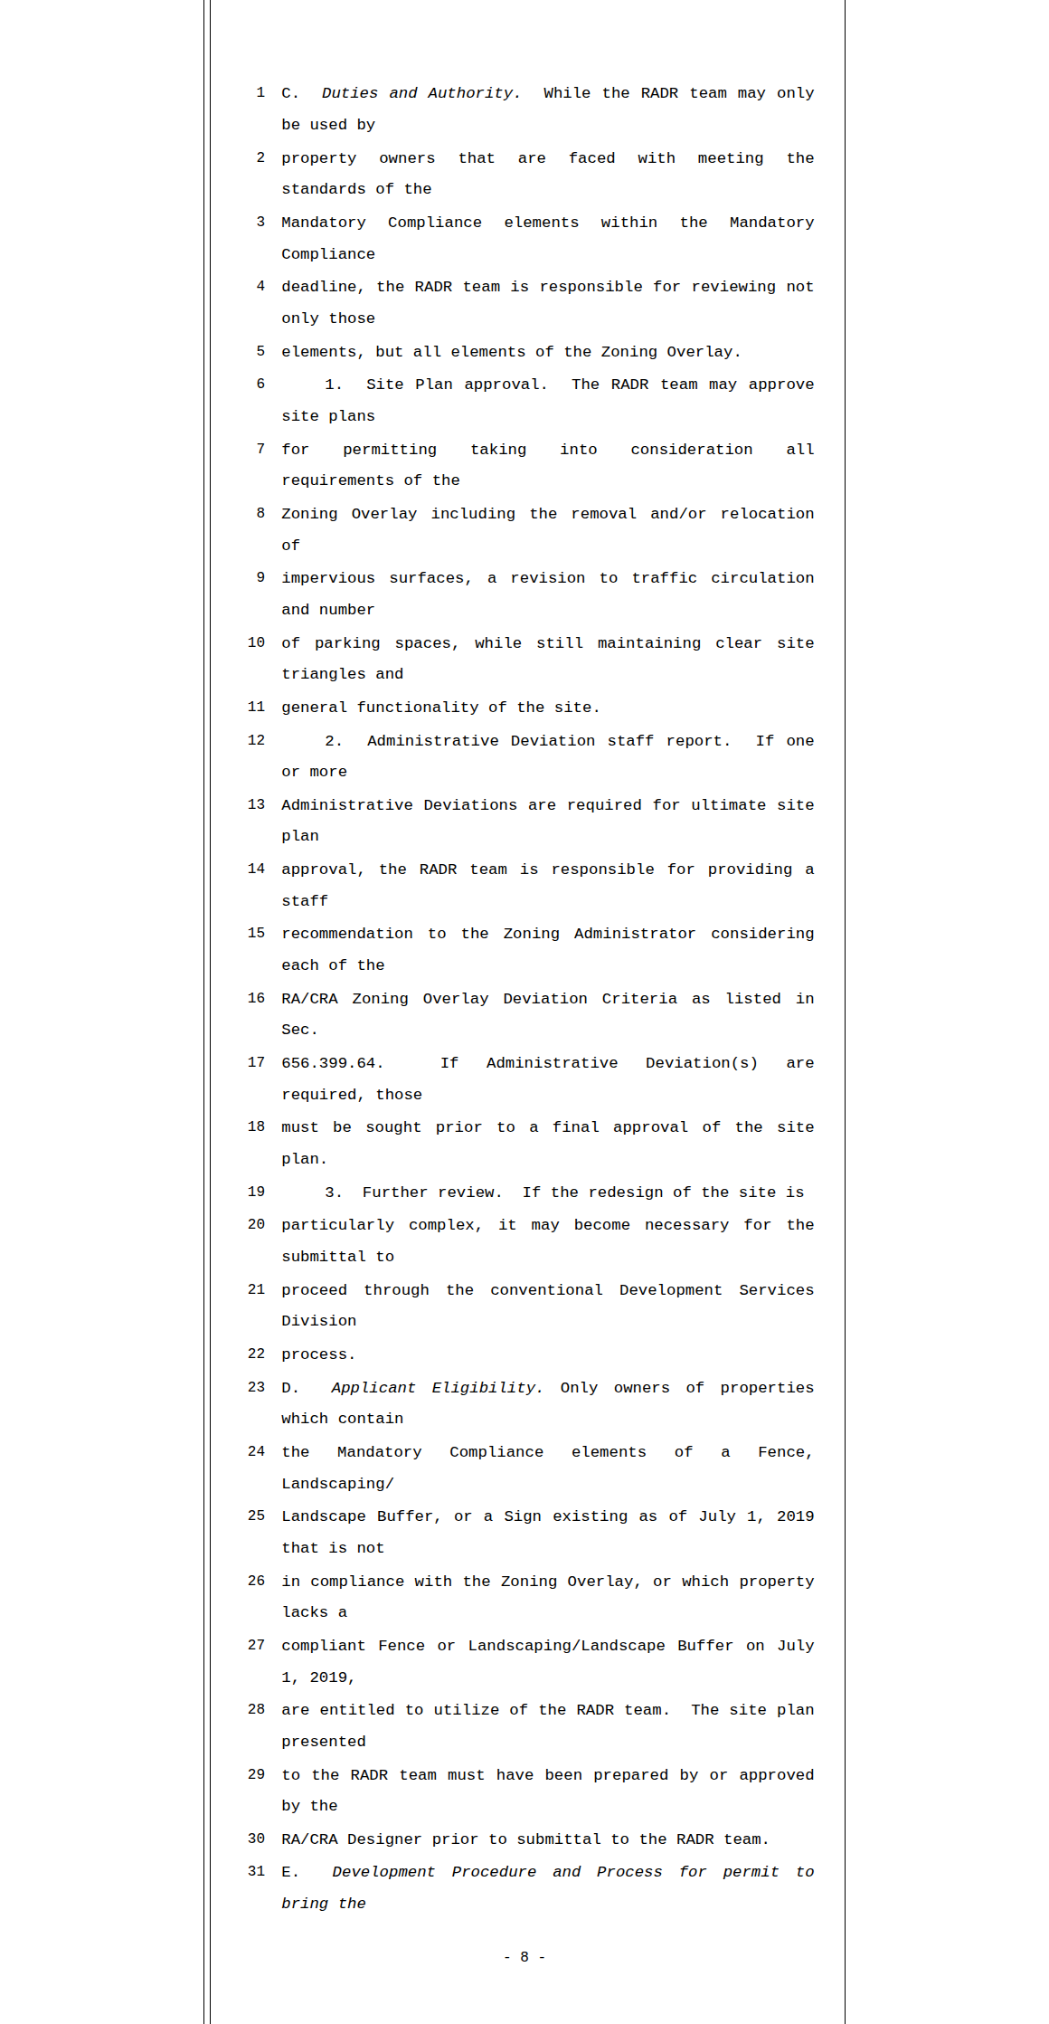| 1 | C. Duties and Authority. While the RADR team may only be used by |
| 2 | property owners that are faced with meeting the standards of the |
| 3 | Mandatory Compliance elements within the Mandatory Compliance |
| 4 | deadline, the RADR team is responsible for reviewing not only those |
| 5 | elements, but all elements of the Zoning Overlay. |
| 6 | 1. Site Plan approval. The RADR team may approve site plans |
| 7 | for permitting taking into consideration all requirements of the |
| 8 | Zoning Overlay including the removal and/or relocation of |
| 9 | impervious surfaces, a revision to traffic circulation and number |
| 10 | of parking spaces, while still maintaining clear site triangles and |
| 11 | general functionality of the site. |
| 12 | 2. Administrative Deviation staff report. If one or more |
| 13 | Administrative Deviations are required for ultimate site plan |
| 14 | approval, the RADR team is responsible for providing a staff |
| 15 | recommendation to the Zoning Administrator considering each of the |
| 16 | RA/CRA Zoning Overlay Deviation Criteria as listed in Sec. |
| 17 | 656.399.64. If Administrative Deviation(s) are required, those |
| 18 | must be sought prior to a final approval of the site plan. |
| 19 | 3. Further review. If the redesign of the site is |
| 20 | particularly complex, it may become necessary for the submittal to |
| 21 | proceed through the conventional Development Services Division |
| 22 | process. |
| 23 | D. Applicant Eligibility. Only owners of properties which contain |
| 24 | the Mandatory Compliance elements of a Fence, Landscaping/ |
| 25 | Landscape Buffer, or a Sign existing as of July 1, 2019 that is not |
| 26 | in compliance with the Zoning Overlay, or which property lacks a |
| 27 | compliant Fence or Landscaping/Landscape Buffer on July 1, 2019, |
| 28 | are entitled to utilize of the RADR team. The site plan presented |
| 29 | to the RADR team must have been prepared by or approved by the |
| 30 | RA/CRA Designer prior to submittal to the RADR team. |
| 31 | E. Development Procedure and Process for permit to bring the |
- 8 -